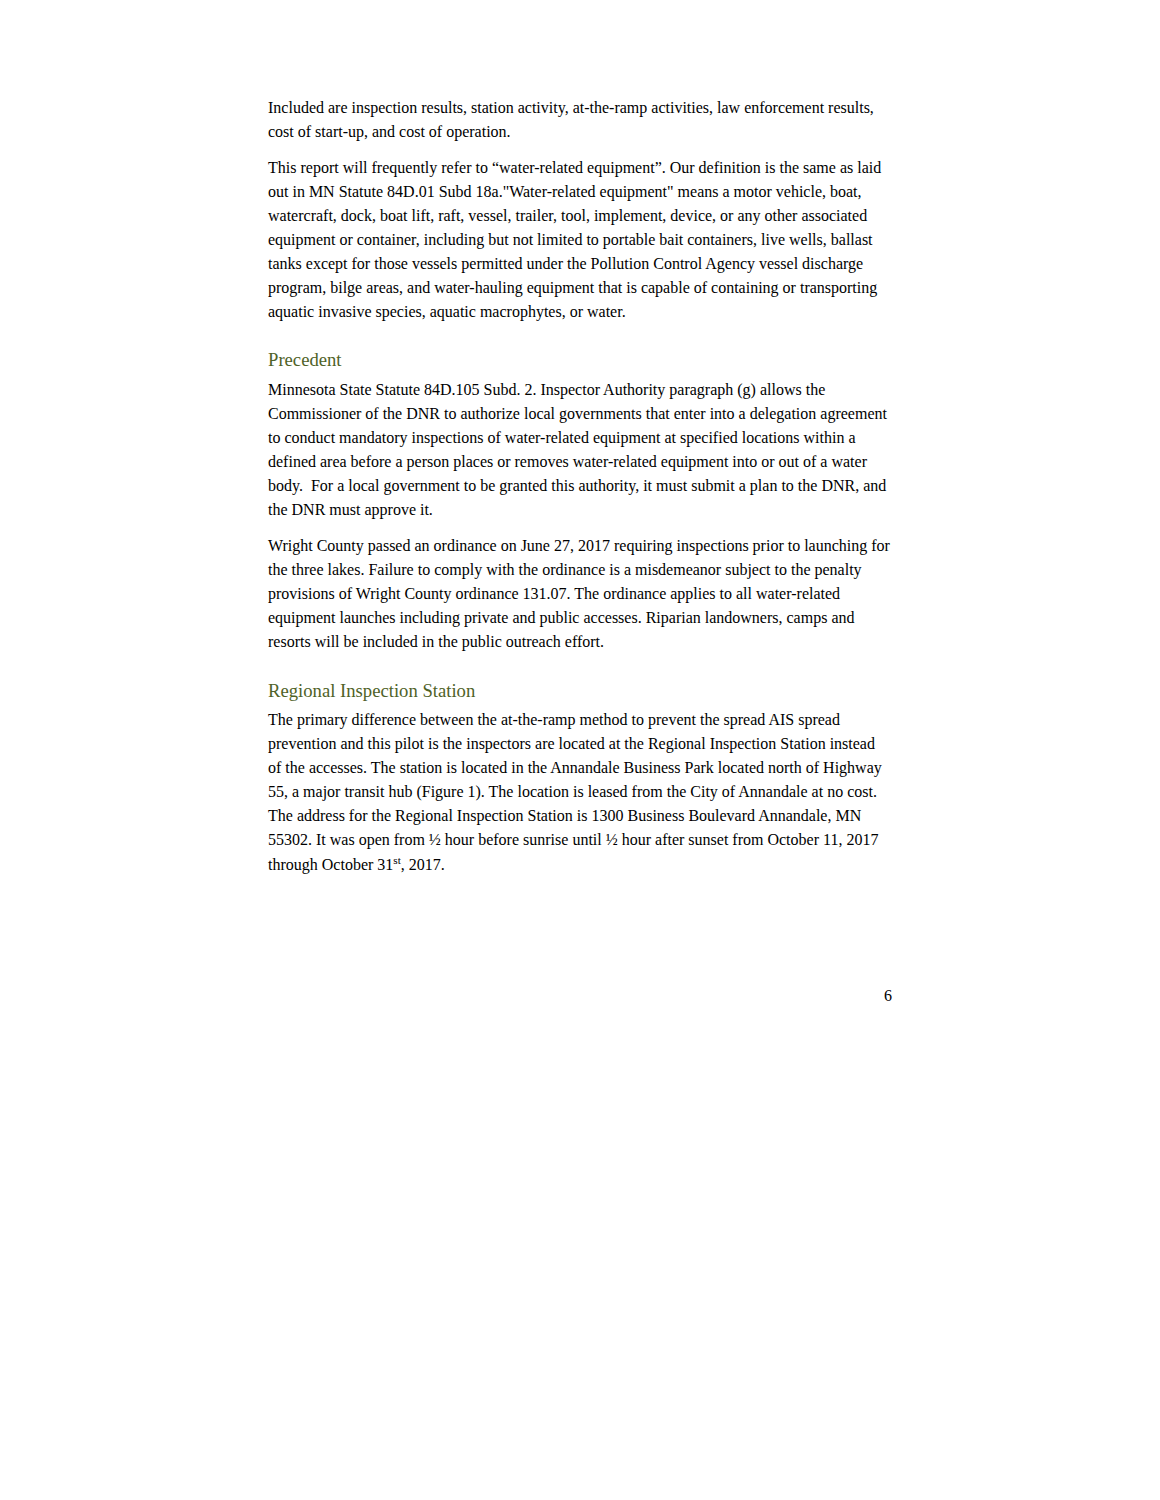Included are inspection results, station activity, at-the-ramp activities, law enforcement results, cost of start-up, and cost of operation.
This report will frequently refer to “water-related equipment”. Our definition is the same as laid out in MN Statute 84D.01 Subd 18a."Water-related equipment" means a motor vehicle, boat, watercraft, dock, boat lift, raft, vessel, trailer, tool, implement, device, or any other associated equipment or container, including but not limited to portable bait containers, live wells, ballast tanks except for those vessels permitted under the Pollution Control Agency vessel discharge program, bilge areas, and water-hauling equipment that is capable of containing or transporting aquatic invasive species, aquatic macrophytes, or water.
Precedent
Minnesota State Statute 84D.105 Subd. 2. Inspector Authority paragraph (g) allows the Commissioner of the DNR to authorize local governments that enter into a delegation agreement to conduct mandatory inspections of water-related equipment at specified locations within a defined area before a person places or removes water-related equipment into or out of a water body. For a local government to be granted this authority, it must submit a plan to the DNR, and the DNR must approve it.
Wright County passed an ordinance on June 27, 2017 requiring inspections prior to launching for the three lakes. Failure to comply with the ordinance is a misdemeanor subject to the penalty provisions of Wright County ordinance 131.07. The ordinance applies to all water-related equipment launches including private and public accesses. Riparian landowners, camps and resorts will be included in the public outreach effort.
Regional Inspection Station
The primary difference between the at-the-ramp method to prevent the spread AIS spread prevention and this pilot is the inspectors are located at the Regional Inspection Station instead of the accesses. The station is located in the Annandale Business Park located north of Highway 55, a major transit hub (Figure 1). The location is leased from the City of Annandale at no cost. The address for the Regional Inspection Station is 1300 Business Boulevard Annandale, MN 55302. It was open from ½ hour before sunrise until ½ hour after sunset from October 11, 2017 through October 31st, 2017.
6